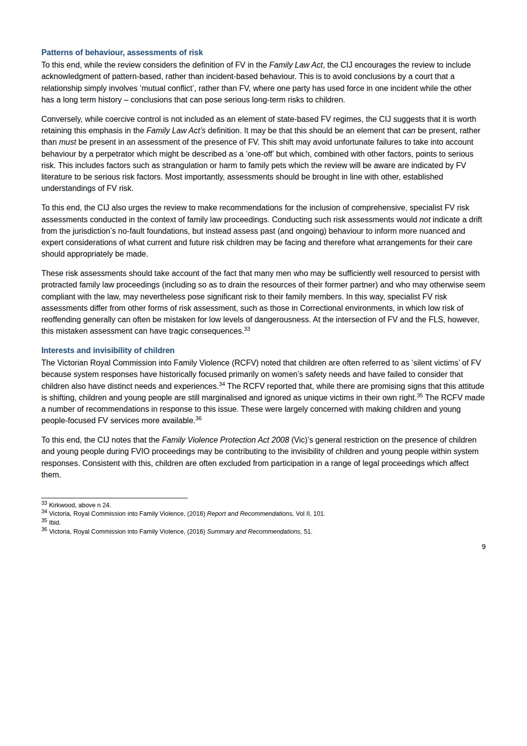Patterns of behaviour, assessments of risk
To this end, while the review considers the definition of FV in the Family Law Act, the CIJ encourages the review to include acknowledgment of pattern-based, rather than incident-based behaviour. This is to avoid conclusions by a court that a relationship simply involves ‘mutual conflict’, rather than FV, where one party has used force in one incident while the other has a long term history – conclusions that can pose serious long-term risks to children.
Conversely, while coercive control is not included as an element of state-based FV regimes, the CIJ suggests that it is worth retaining this emphasis in the Family Law Act’s definition. It may be that this should be an element that can be present, rather than must be present in an assessment of the presence of FV. This shift may avoid unfortunate failures to take into account behaviour by a perpetrator which might be described as a ‘one-off’ but which, combined with other factors, points to serious risk. This includes factors such as strangulation or harm to family pets which the review will be aware are indicated by FV literature to be serious risk factors. Most importantly, assessments should be brought in line with other, established understandings of FV risk.
To this end, the CIJ also urges the review to make recommendations for the inclusion of comprehensive, specialist FV risk assessments conducted in the context of family law proceedings. Conducting such risk assessments would not indicate a drift from the jurisdiction’s no-fault foundations, but instead assess past (and ongoing) behaviour to inform more nuanced and expert considerations of what current and future risk children may be facing and therefore what arrangements for their care should appropriately be made.
These risk assessments should take account of the fact that many men who may be sufficiently well resourced to persist with protracted family law proceedings (including so as to drain the resources of their former partner) and who may otherwise seem compliant with the law, may nevertheless pose significant risk to their family members. In this way, specialist FV risk assessments differ from other forms of risk assessment, such as those in Correctional environments, in which low risk of reoffending generally can often be mistaken for low levels of dangerousness. At the intersection of FV and the FLS, however, this mistaken assessment can have tragic consequences.33
Interests and invisibility of children
The Victorian Royal Commission into Family Violence (RCFV) noted that children are often referred to as ‘silent victims’ of FV because system responses have historically focused primarily on women’s safety needs and have failed to consider that children also have distinct needs and experiences.34 The RCFV reported that, while there are promising signs that this attitude is shifting, children and young people are still marginalised and ignored as unique victims in their own right.35 The RCFV made a number of recommendations in response to this issue. These were largely concerned with making children and young people-focused FV services more available.36
To this end, the CIJ notes that the Family Violence Protection Act 2008 (Vic)’s general restriction on the presence of children and young people during FVIO proceedings may be contributing to the invisibility of children and young people within system responses. Consistent with this, children are often excluded from participation in a range of legal proceedings which affect them.
33 Kirkwood, above n 24.
34 Victoria, Royal Commission into Family Violence, (2016) Report and Recommendations, Vol II, 101.
35 Ibid.
36 Victoria, Royal Commission into Family Violence, (2016) Summary and Recommendations, 51.
9